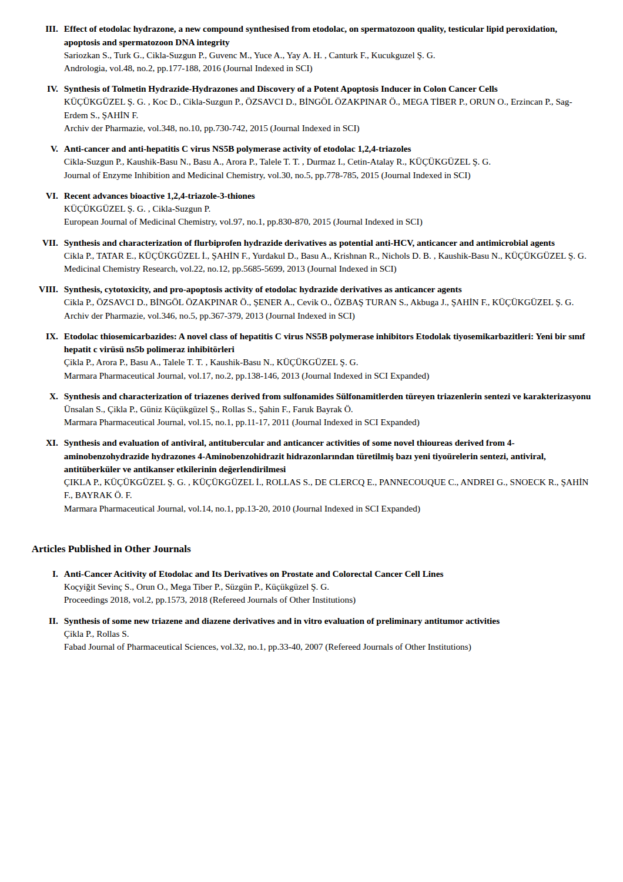Effect of etodolac hydrazone, a new compound synthesised from etodolac, on spermatozoon quality, testicular lipid peroxidation, apoptosis and spermatozoon DNA integrity
Sariozkan S., Turk G., Cikla-Suzgun P., Guvenc M., Yuce A., Yay A. H. , Canturk F., Kucukguzel Ş. G.
Andrologia, vol.48, no.2, pp.177-188, 2016 (Journal Indexed in SCI)
Synthesis of Tolmetin Hydrazide-Hydrazones and Discovery of a Potent Apoptosis Inducer in Colon Cancer Cells
KÜÇÜKGÜZEL Ş. G. , Koc D., Cikla-Suzgun P., ÖZSAVCI D., BİNGÖL ÖZAKPINAR Ö., MEGA TİBER P., ORUN O., Erzincan P., Sag-Erdem S., ŞAHİN F.
Archiv der Pharmazie, vol.348, no.10, pp.730-742, 2015 (Journal Indexed in SCI)
Anti-cancer and anti-hepatitis C virus NS5B polymerase activity of etodolac 1,2,4-triazoles
Cikla-Suzgun P., Kaushik-Basu N., Basu A., Arora P., Talele T. T. , Durmaz I., Cetin-Atalay R., KÜÇÜKGÜZEL Ş. G.
Journal of Enzyme Inhibition and Medicinal Chemistry, vol.30, no.5, pp.778-785, 2015 (Journal Indexed in SCI)
Recent advances bioactive 1,2,4-triazole-3-thiones
KÜÇÜKGÜZEL Ş. G. , Cikla-Suzgun P.
European Journal of Medicinal Chemistry, vol.97, no.1, pp.830-870, 2015 (Journal Indexed in SCI)
Synthesis and characterization of flurbiprofen hydrazide derivatives as potential anti-HCV, anticancer and antimicrobial agents
Cikla P., TATAR E., KÜÇÜKGÜZEL İ., ŞAHİN F., Yurdakul D., Basu A., Krishnan R., Nichols D. B. , Kaushik-Basu N., KÜÇÜKGÜZEL Ş. G.
Medicinal Chemistry Research, vol.22, no.12, pp.5685-5699, 2013 (Journal Indexed in SCI)
Synthesis, cytotoxicity, and pro-apoptosis activity of etodolac hydrazide derivatives as anticancer agents
Cikla P., ÖZSAVCI D., BİNGÖL ÖZAKPINAR Ö., ŞENER A., Cevik O., ÖZBAŞ TURAN S., Akbuga J., ŞAHİN F., KÜÇÜKGÜZEL Ş. G.
Archiv der Pharmazie, vol.346, no.5, pp.367-379, 2013 (Journal Indexed in SCI)
Etodolac thiosemicarbazides: A novel class of hepatitis C virus NS5B polymerase inhibitors Etodolak tiyosemikarbazitleri: Yeni bir sınıf hepatit c virüsü ns5b polimeraz inhibitörleri
Çikla P., Arora P., Basu A., Talele T. T. , Kaushik-Basu N., KÜÇÜKGÜZEL Ş. G.
Marmara Pharmaceutical Journal, vol.17, no.2, pp.138-146, 2013 (Journal Indexed in SCI Expanded)
Synthesis and characterization of triazenes derived from sulfonamides Sülfonamitlerden türeyen triazenlerin sentezi ve karakterizasyonu
Ünsalan S., Çikla P., Güniz Küçükgüzel Ş., Rollas S., Şahin F., Faruk Bayrak Ö.
Marmara Pharmaceutical Journal, vol.15, no.1, pp.11-17, 2011 (Journal Indexed in SCI Expanded)
Synthesis and evaluation of antiviral, antitubercular and anticancer activities of some novel thioureas derived from 4-aminobenzohydrazide hydrazones 4-Aminobenzohidrazit hidrazonlarından türetilmiş bazı yeni tiyoürelerin sentezi, antiviral, antitüberküler ve antikanser etkilerinin değerlendirilmesi
ÇIKLA P., KÜÇÜKGÜZEL Ş. G. , KÜÇÜKGÜZEL İ., ROLLAS S., DE CLERCQ E., PANNECOUQUE C., ANDREI G., SNOECK R., ŞAHİN F., BAYRAK Ö. F.
Marmara Pharmaceutical Journal, vol.14, no.1, pp.13-20, 2010 (Journal Indexed in SCI Expanded)
Articles Published in Other Journals
Anti-Cancer Acitivity of Etodolac and Its Derivatives on Prostate and Colorectal Cancer Cell Lines
Koçyiğit Sevinç S., Orun O., Mega Tiber P., Süzgün P., Küçükgüzel Ş. G.
Proceedings 2018, vol.2, pp.1573, 2018 (Refereed Journals of Other Institutions)
Synthesis of some new triazene and diazene derivatives and in vitro evaluation of preliminary antitumor activities
Çikla P., Rollas S.
Fabad Journal of Pharmaceutical Sciences, vol.32, no.1, pp.33-40, 2007 (Refereed Journals of Other Institutions)